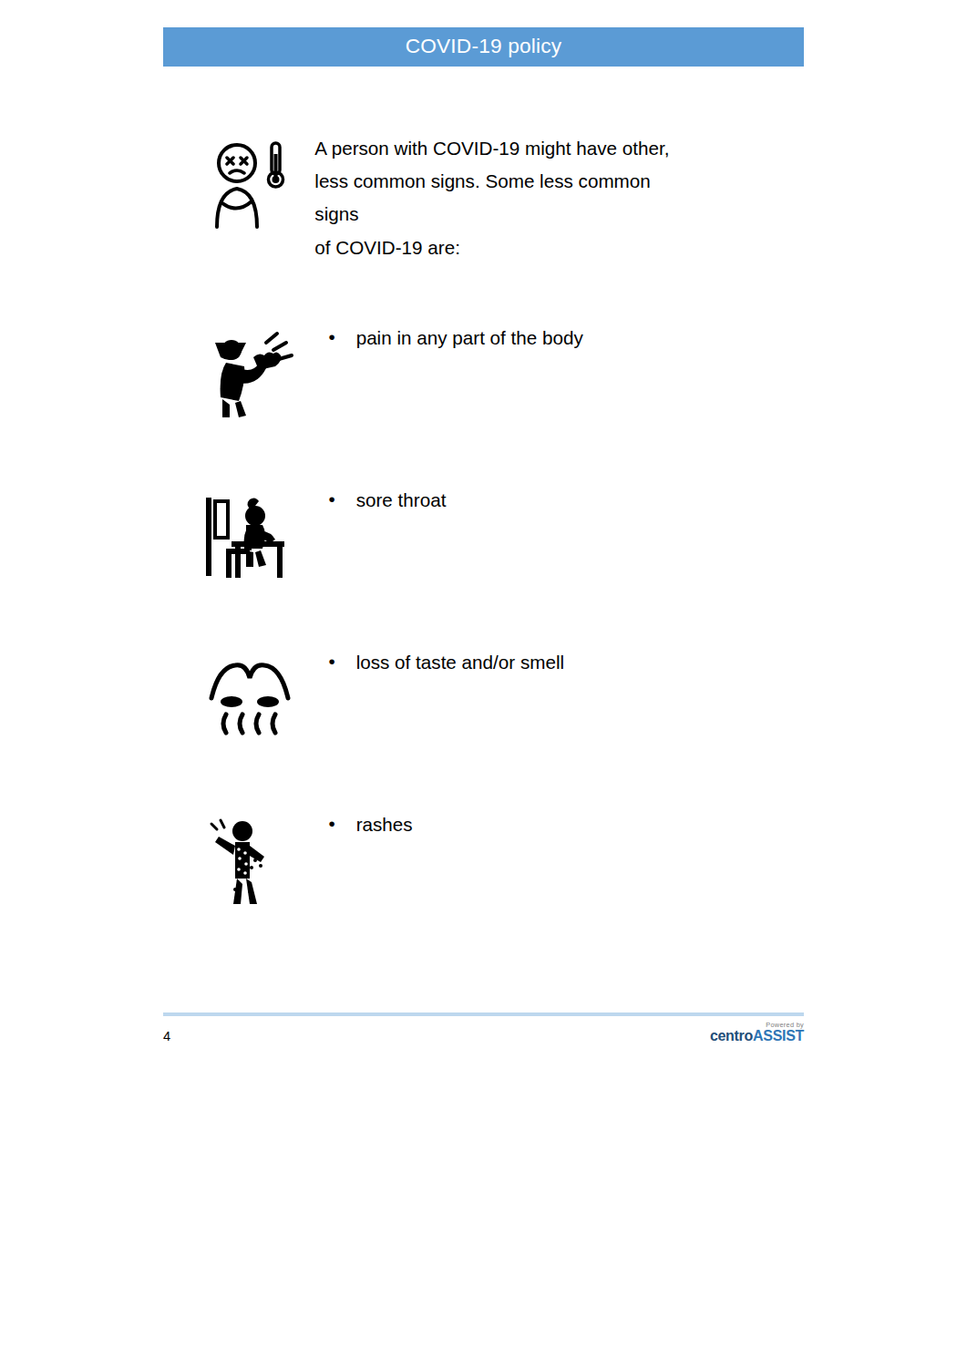COVID-19 policy
A person with COVID-19 might have other,
less common signs. Some less common signs
of COVID-19 are:
pain in any part of the body
sore throat
loss of taste and/or smell
rashes
4
Powered by
centroASSIST